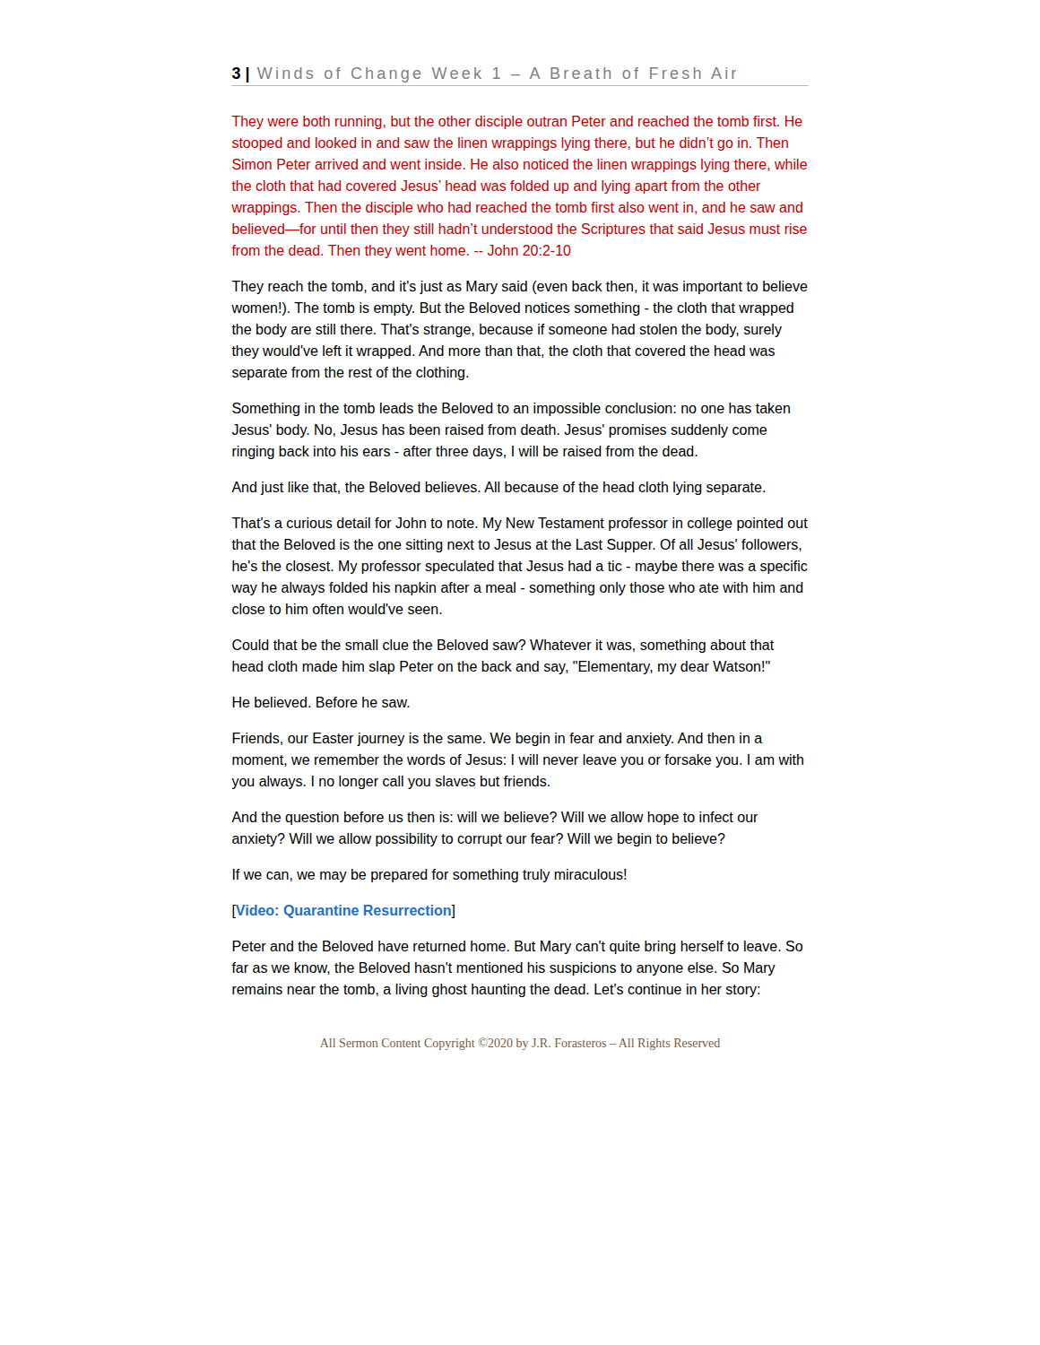3 | Winds of Change Week 1 – A Breath of Fresh Air
They were both running, but the other disciple outran Peter and reached the tomb first. He stooped and looked in and saw the linen wrappings lying there, but he didn’t go in. Then Simon Peter arrived and went inside. He also noticed the linen wrappings lying there, while the cloth that had covered Jesus’ head was folded up and lying apart from the other wrappings. Then the disciple who had reached the tomb first also went in, and he saw and believed—for until then they still hadn’t understood the Scriptures that said Jesus must rise from the dead. Then they went home. -- John 20:2-10
They reach the tomb, and it's just as Mary said (even back then, it was important to believe women!). The tomb is empty. But the Beloved notices something - the cloth that wrapped the body are still there. That's strange, because if someone had stolen the body, surely they would've left it wrapped. And more than that, the cloth that covered the head was separate from the rest of the clothing.
Something in the tomb leads the Beloved to an impossible conclusion: no one has taken Jesus' body. No, Jesus has been raised from death. Jesus' promises suddenly come ringing back into his ears - after three days, I will be raised from the dead.
And just like that, the Beloved believes. All because of the head cloth lying separate.
That's a curious detail for John to note. My New Testament professor in college pointed out that the Beloved is the one sitting next to Jesus at the Last Supper. Of all Jesus' followers, he's the closest. My professor speculated that Jesus had a tic - maybe there was a specific way he always folded his napkin after a meal - something only those who ate with him and close to him often would've seen.
Could that be the small clue the Beloved saw? Whatever it was, something about that head cloth made him slap Peter on the back and say, "Elementary, my dear Watson!"
He believed. Before he saw.
Friends, our Easter journey is the same. We begin in fear and anxiety. And then in a moment, we remember the words of Jesus: I will never leave you or forsake you. I am with you always. I no longer call you slaves but friends.
And the question before us then is: will we believe? Will we allow hope to infect our anxiety? Will we allow possibility to corrupt our fear? Will we begin to believe?
If we can, we may be prepared for something truly miraculous!
[Video: Quarantine Resurrection]
Peter and the Beloved have returned home. But Mary can't quite bring herself to leave. So far as we know, the Beloved hasn't mentioned his suspicions to anyone else. So Mary remains near the tomb, a living ghost haunting the dead. Let's continue in her story:
All Sermon Content Copyright ©2020 by J.R. Forasteros – All Rights Reserved